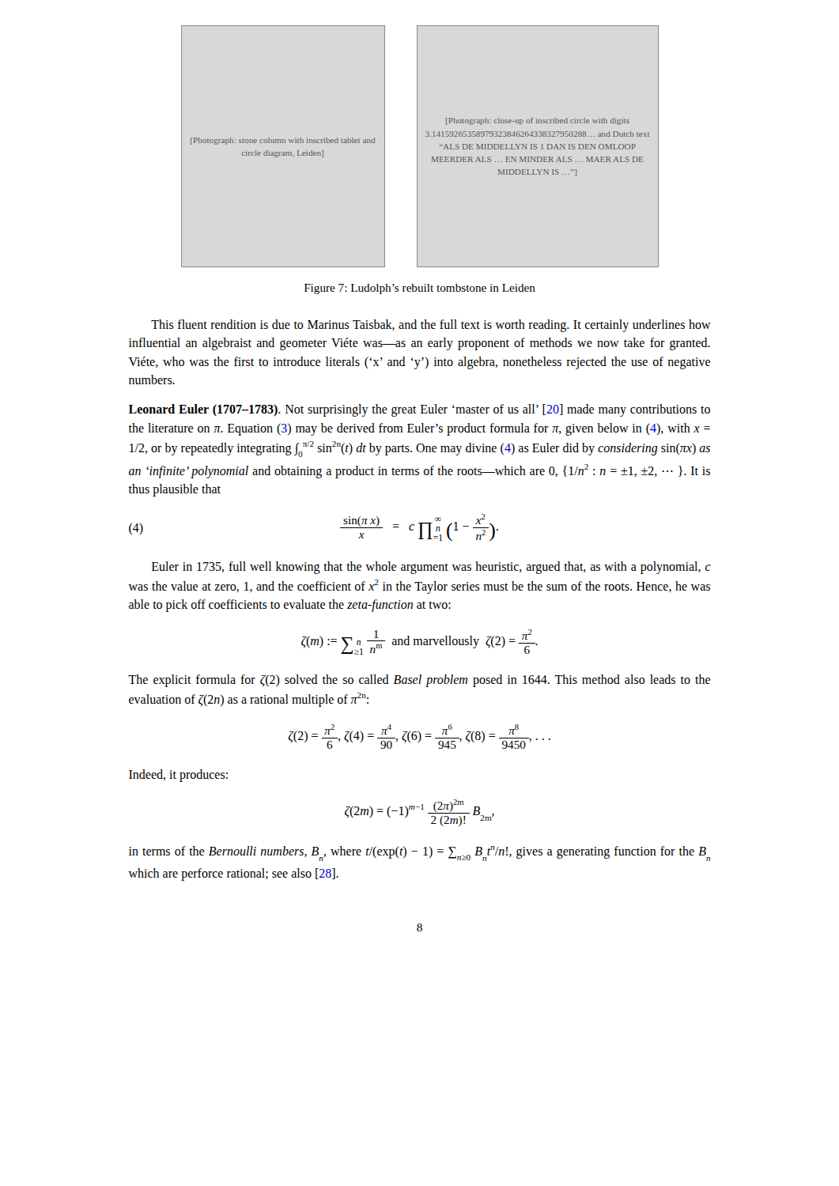[Photograph: stone column with inscribed tablet and circle diagram, Leiden]
[Photograph: close-up of inscribed circle with digits 3.14159265358979323846264338327950288… and Dutch text “ALS DE MIDDELLYN IS 1 DAN IS DEN OMLOOP MEERDER ALS … EN MINDER ALS … MAER ALS DE MIDDELLYN IS …”]
Figure 7: Ludolph’s rebuilt tombstone in Leiden
This fluent rendition is due to Marinus Taisbak, and the full text is worth reading. It certainly underlines how influential an algebraist and geometer Viéte was—as an early proponent of methods we now take for granted. Viéte, who was the first to introduce literals (‘x’ and ‘y’) into algebra, nonetheless rejected the use of negative numbers.
Leonard Euler (1707–1783). Not surprisingly the great Euler ‘master of us all’ [20] made many contributions to the literature on π. Equation (3) may be derived from Euler’s product formula for π, given below in (4), with x = 1/2, or by repeatedly integrating ∫0 π/2 sin2n(t) dt by parts. One may divine (4) as Euler did by considering sin(πx) as an ‘infinite’ polynomial and obtaining a product in terms of the roots—which are 0, {1/n 2 : n = ±1, ±2, ⋯ }. It is thus plausible that
(4) sin(π x) x = c ∏∞n=1 (1 − x 2 n 2).
Euler in 1735, full well knowing that the whole argument was heuristic, argued that, as with a polynomial, c was the value at zero, 1, and the coefficient of x 2 in the Taylor series must be the sum of the roots. Hence, he was able to pick off coefficients to evaluate the zeta-function at two:
ζ(m) := ∑ n≥1 1 nm and marvellously ζ(2) = π 26.
The explicit formula for ζ(2) solved the so called Basel problem posed in 1644. This method also leads to the evaluation of ζ(2n) as a rational multiple of π 2n:
ζ(2) = π 26, ζ(4) = π 490, ζ(6) = π 6945, ζ(8) = π 89450, . . .
Indeed, it produces:
ζ(2m) = (−1)m−1 (2π)2m 2 (2m)! B 2m,
in terms of the Bernoulli numbers, Bn, where t/(exp(t) − 1) = ∑n≥0 Bntn/n!, gives a generating function for the Bn which are perforce rational; see also [28].
8